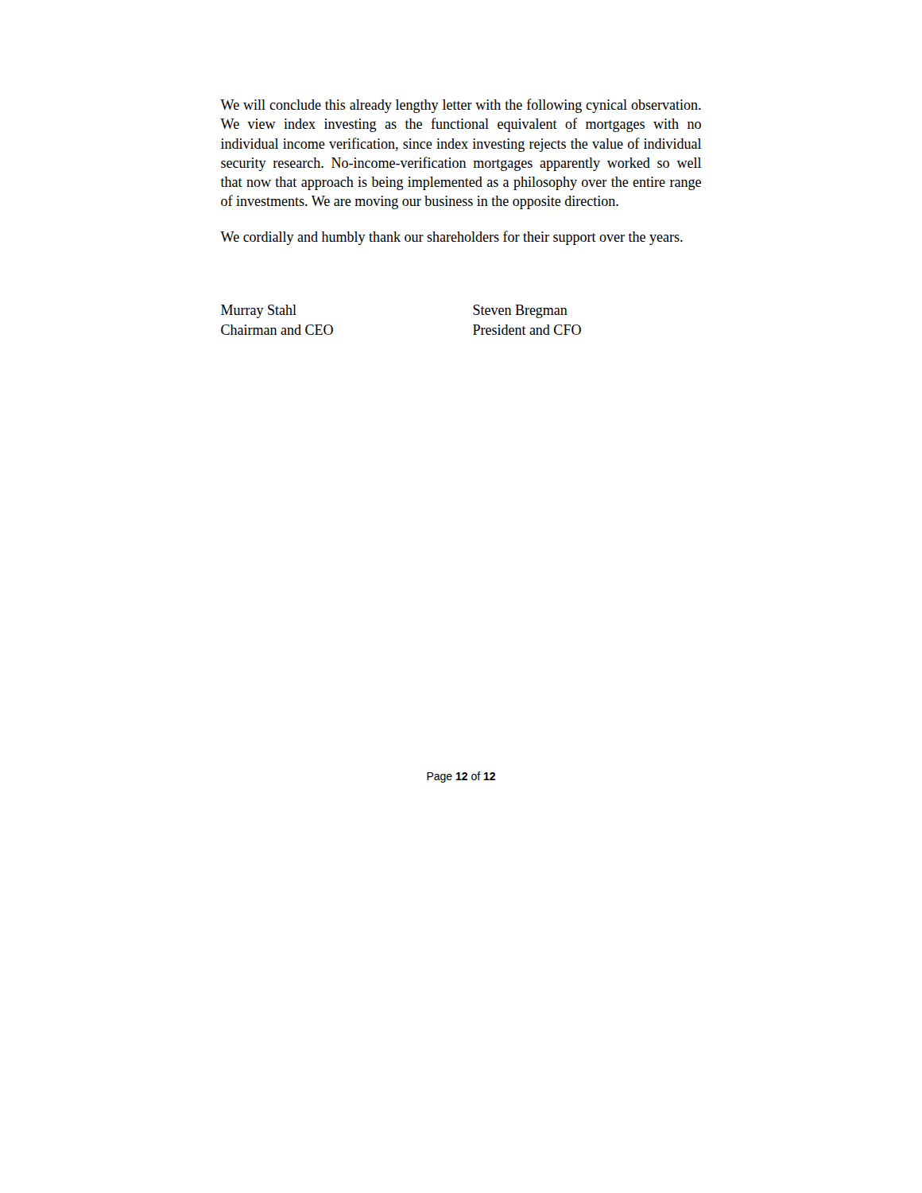We will conclude this already lengthy letter with the following cynical observation. We view index investing as the functional equivalent of mortgages with no individual income verification, since index investing rejects the value of individual security research. No-income-verification mortgages apparently worked so well that now that approach is being implemented as a philosophy over the entire range of investments. We are moving our business in the opposite direction.
We cordially and humbly thank our shareholders for their support over the years.
Murray Stahl
Steven Bregman
Chairman and CEO
President and CFO
Page 12 of 12